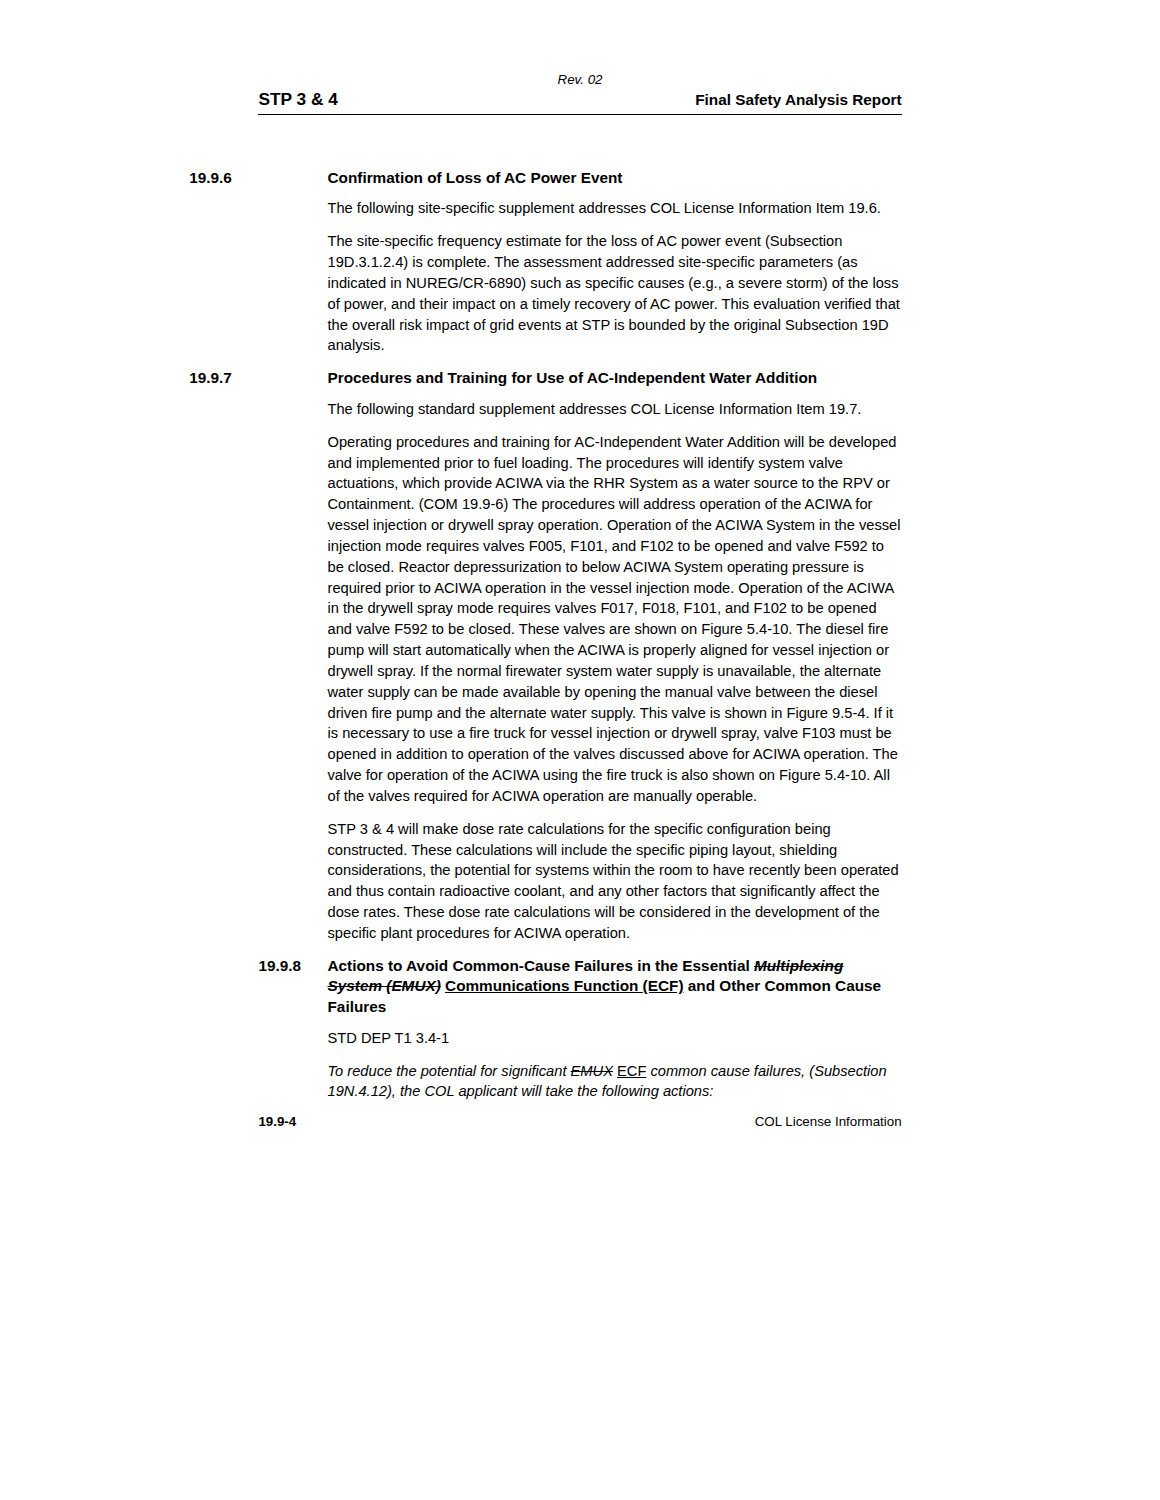Rev. 02
STP 3 & 4
Final Safety Analysis Report
19.9.6 Confirmation of Loss of AC Power Event
The following site-specific supplement addresses COL License Information Item 19.6.
The site-specific frequency estimate for the loss of AC power event (Subsection 19D.3.1.2.4) is complete. The assessment addressed site-specific parameters (as indicated in NUREG/CR-6890) such as specific causes (e.g., a severe storm) of the loss of power, and their impact on a timely recovery of AC power. This evaluation verified that the overall risk impact of grid events at STP is bounded by the original Subsection 19D analysis.
19.9.7 Procedures and Training for Use of AC-Independent Water Addition
The following standard supplement addresses COL License Information Item 19.7.
Operating procedures and training for AC-Independent Water Addition will be developed and implemented prior to fuel loading. The procedures will identify system valve actuations, which provide ACIWA via the RHR System as a water source to the RPV or Containment. (COM 19.9-6) The procedures will address operation of the ACIWA for vessel injection or drywell spray operation. Operation of the ACIWA System in the vessel injection mode requires valves F005, F101, and F102 to be opened and valve F592 to be closed. Reactor depressurization to below ACIWA System operating pressure is required prior to ACIWA operation in the vessel injection mode. Operation of the ACIWA in the drywell spray mode requires valves F017, F018, F101, and F102 to be opened and valve F592 to be closed. These valves are shown on Figure 5.4-10. The diesel fire pump will start automatically when the ACIWA is properly aligned for vessel injection or drywell spray. If the normal firewater system water supply is unavailable, the alternate water supply can be made available by opening the manual valve between the diesel driven fire pump and the alternate water supply. This valve is shown in Figure 9.5-4. If it is necessary to use a fire truck for vessel injection or drywell spray, valve F103 must be opened in addition to operation of the valves discussed above for ACIWA operation. The valve for operation of the ACIWA using the fire truck is also shown on Figure 5.4-10. All of the valves required for ACIWA operation are manually operable.
STP 3 & 4 will make dose rate calculations for the specific configuration being constructed. These calculations will include the specific piping layout, shielding considerations, the potential for systems within the room to have recently been operated and thus contain radioactive coolant, and any other factors that significantly affect the dose rates. These dose rate calculations will be considered in the development of the specific plant procedures for ACIWA operation.
19.9.8
Actions to Avoid Common-Cause Failures in the Essential Multiplexing System (EMUX) Communications Function (ECF) and Other Common Cause Failures
STD DEP T1 3.4-1
To reduce the potential for significant EMUX ECF common cause failures, (Subsection 19N.4.12), the COL applicant will take the following actions:
19.9-4
COL License Information